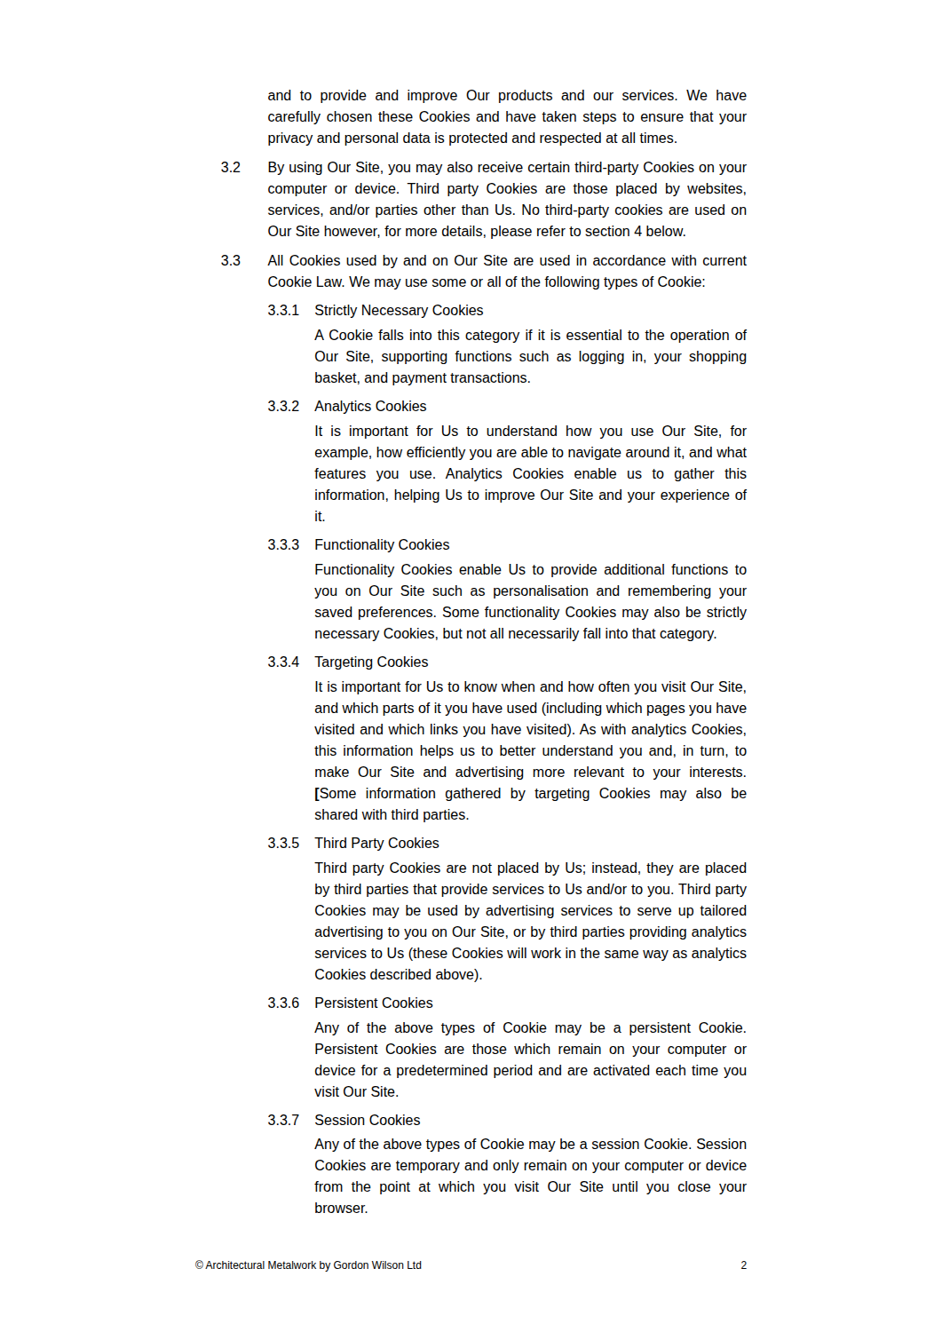and to provide and improve Our products and our services. We have carefully chosen these Cookies and have taken steps to ensure that your privacy and personal data is protected and respected at all times.
3.2
By using Our Site, you may also receive certain third-party Cookies on your computer or device. Third party Cookies are those placed by websites, services, and/or parties other than Us. No third-party cookies are used on Our Site however, for more details, please refer to section 4 below.
3.3
All Cookies used by and on Our Site are used in accordance with current Cookie Law. We may use some or all of the following types of Cookie:
3.3.1
Strictly Necessary Cookies
A Cookie falls into this category if it is essential to the operation of Our Site, supporting functions such as logging in, your shopping basket, and payment transactions.
3.3.2
Analytics Cookies
It is important for Us to understand how you use Our Site, for example, how efficiently you are able to navigate around it, and what features you use. Analytics Cookies enable us to gather this information, helping Us to improve Our Site and your experience of it.
3.3.3
Functionality Cookies
Functionality Cookies enable Us to provide additional functions to you on Our Site such as personalisation and remembering your saved preferences. Some functionality Cookies may also be strictly necessary Cookies, but not all necessarily fall into that category.
3.3.4
Targeting Cookies
It is important for Us to know when and how often you visit Our Site, and which parts of it you have used (including which pages you have visited and which links you have visited). As with analytics Cookies, this information helps us to better understand you and, in turn, to make Our Site and advertising more relevant to your interests. [Some information gathered by targeting Cookies may also be shared with third parties.
3.3.5
Third Party Cookies
Third party Cookies are not placed by Us; instead, they are placed by third parties that provide services to Us and/or to you. Third party Cookies may be used by advertising services to serve up tailored advertising to you on Our Site, or by third parties providing analytics services to Us (these Cookies will work in the same way as analytics Cookies described above).
3.3.6
Persistent Cookies
Any of the above types of Cookie may be a persistent Cookie. Persistent Cookies are those which remain on your computer or device for a predetermined period and are activated each time you visit Our Site.
3.3.7
Session Cookies
Any of the above types of Cookie may be a session Cookie. Session Cookies are temporary and only remain on your computer or device from the point at which you visit Our Site until you close your browser.
© Architectural Metalwork by Gordon Wilson Ltd
2